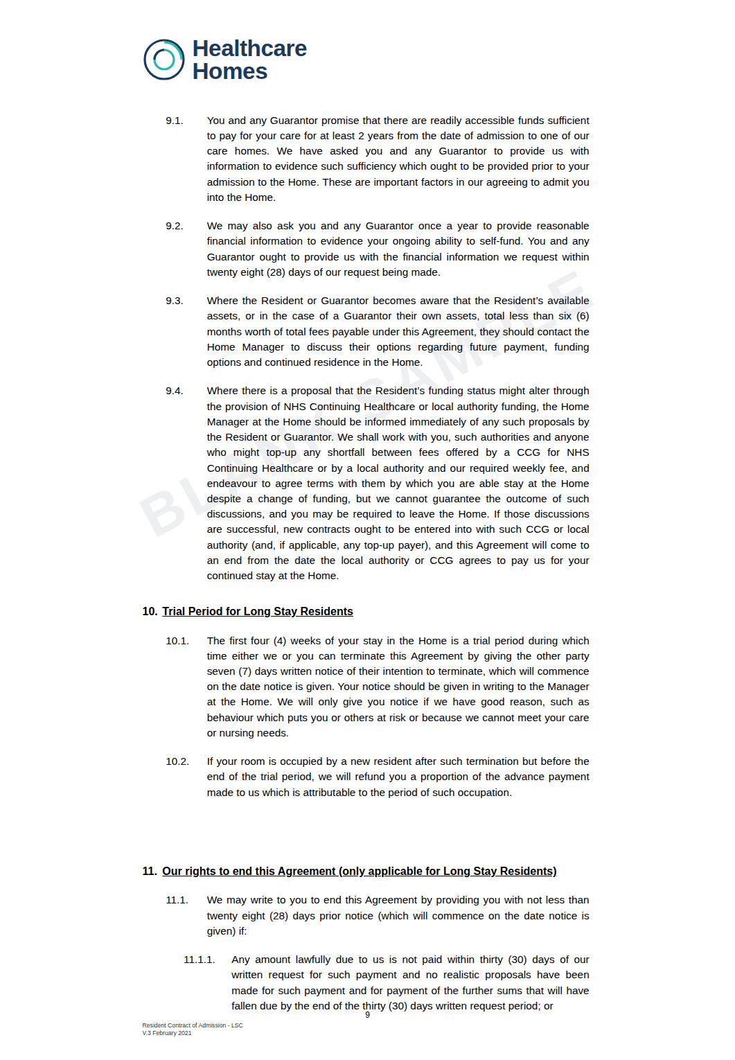Healthcare Homes
BLANK SAMPLE
9.1.
You and any Guarantor promise that there are readily accessible funds sufficient to pay for your care for at least 2 years from the date of admission to one of our care homes. We have asked you and any Guarantor to provide us with information to evidence such sufficiency which ought to be provided prior to your admission to the Home. These are important factors in our agreeing to admit you into the Home.
9.2.
We may also ask you and any Guarantor once a year to provide reasonable financial information to evidence your ongoing ability to self-fund. You and any Guarantor ought to provide us with the financial information we request within twenty eight (28) days of our request being made.
9.3.
Where the Resident or Guarantor becomes aware that the Resident’s available assets, or in the case of a Guarantor their own assets, total less than six (6) months worth of total fees payable under this Agreement, they should contact the Home Manager to discuss their options regarding future payment, funding options and continued residence in the Home.
9.4.
Where there is a proposal that the Resident’s funding status might alter through the provision of NHS Continuing Healthcare or local authority funding, the Home Manager at the Home should be informed immediately of any such proposals by the Resident or Guarantor. We shall work with you, such authorities and anyone who might top-up any shortfall between fees offered by a CCG for NHS Continuing Healthcare or by a local authority and our required weekly fee, and endeavour to agree terms with them by which you are able stay at the Home despite a change of funding, but we cannot guarantee the outcome of such discussions, and you may be required to leave the Home. If those discussions are successful, new contracts ought to be entered into with such CCG or local authority (and, if applicable, any top-up payer), and this Agreement will come to an end from the date the local authority or CCG agrees to pay us for your continued stay at the Home.
10. Trial Period for Long Stay Residents
10.1.
The first four (4) weeks of your stay in the Home is a trial period during which time either we or you can terminate this Agreement by giving the other party seven (7) days written notice of their intention to terminate, which will commence on the date notice is given. Your notice should be given in writing to the Manager at the Home. We will only give you notice if we have good reason, such as behaviour which puts you or others at risk or because we cannot meet your care or nursing needs.
10.2.
If your room is occupied by a new resident after such termination but before the end of the trial period, we will refund you a proportion of the advance payment made to us which is attributable to the period of such occupation.
11. Our rights to end this Agreement (only applicable for Long Stay Residents)
11.1.
We may write to you to end this Agreement by providing you with not less than twenty eight (28) days prior notice (which will commence on the date notice is given) if:
11.1.1.
Any amount lawfully due to us is not paid within thirty (30) days of our written request for such payment and no realistic proposals have been made for such payment and for payment of the further sums that will have fallen due by the end of the thirty (30) days written request period; or
9
Resident Contract of Admission - LSC
V.3 February 2021